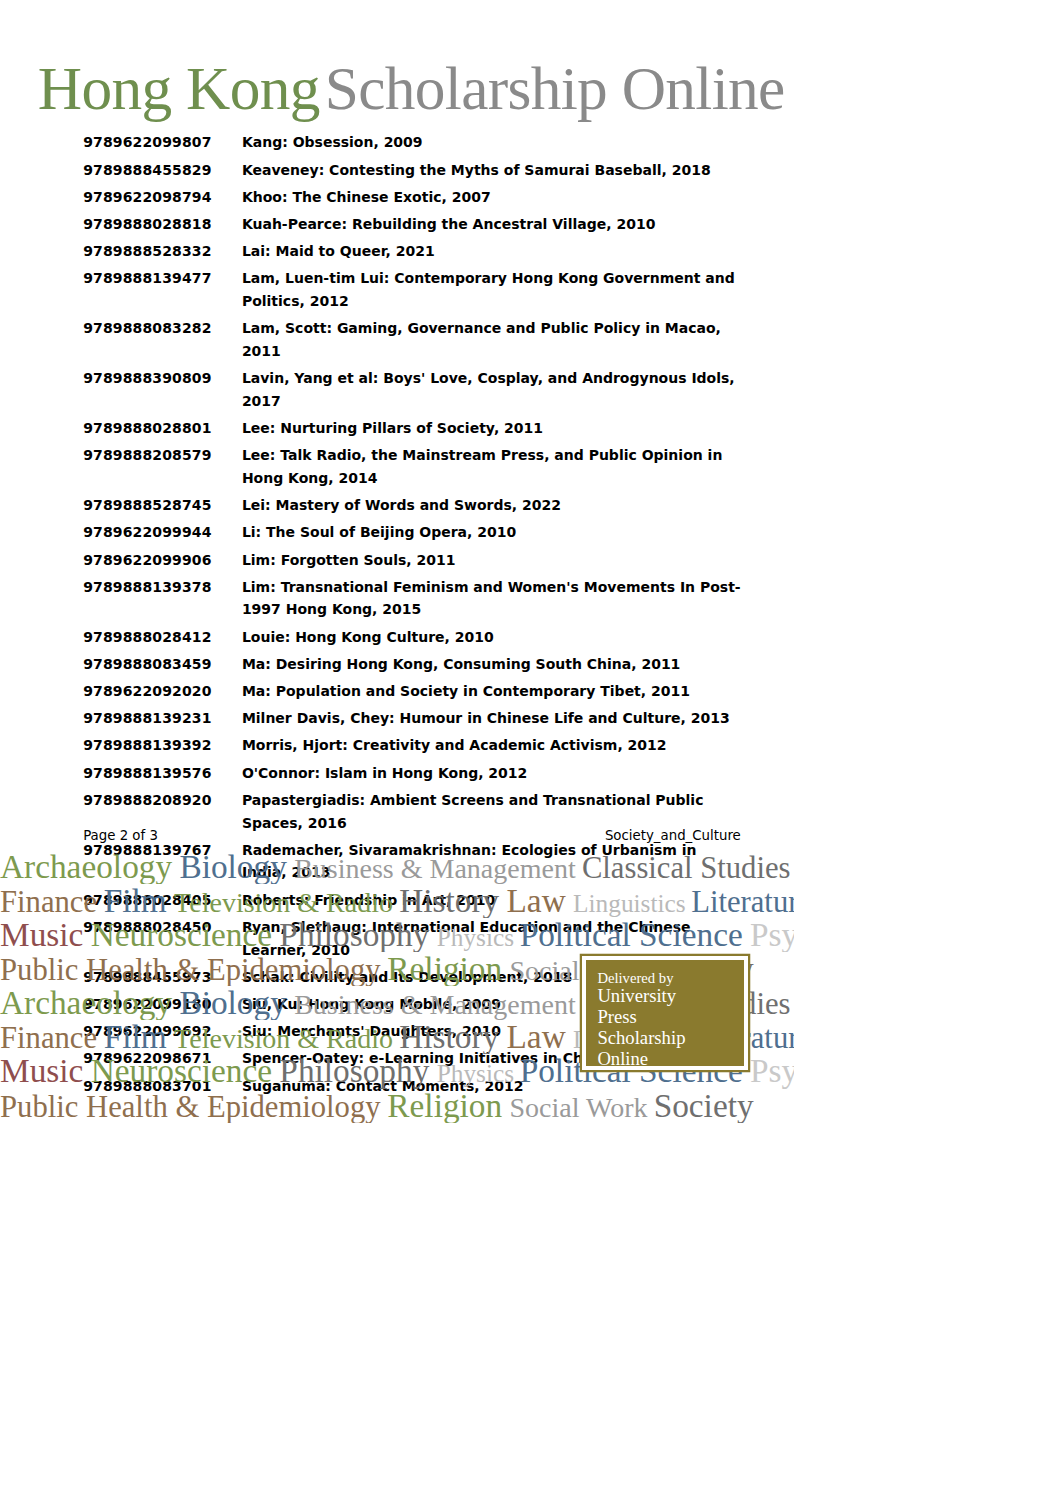Hong Kong Scholarship Online
9789622099807
Kang: Obsession, 2009
9789888455829
Keaveney: Contesting the Myths of Samurai Baseball, 2018
9789622098794
Khoo: The Chinese Exotic, 2007
9789888028818
Kuah-Pearce: Rebuilding the Ancestral Village, 2010
9789888528332
Lai: Maid to Queer, 2021
9789888139477
Lam, Luen-tim Lui: Contemporary Hong Kong Government and Politics, 2012
9789888083282
Lam, Scott: Gaming, Governance and Public Policy in Macao, 2011
9789888390809
Lavin, Yang et al: Boys' Love, Cosplay, and Androgynous Idols, 2017
9789888028801
Lee: Nurturing Pillars of Society, 2011
9789888208579
Lee: Talk Radio, the Mainstream Press, and Public Opinion in Hong Kong, 2014
9789888528745
Lei: Mastery of Words and Swords, 2022
9789622099944
Li: The Soul of Beijing Opera, 2010
9789622099906
Lim: Forgotten Souls, 2011
9789888139378
Lim: Transnational Feminism and Women's Movements In Post-1997 Hong Kong, 2015
9789888028412
Louie: Hong Kong Culture, 2010
9789888083459
Ma: Desiring Hong Kong, Consuming South China, 2011
9789622092020
Ma: Population and Society in Contemporary Tibet, 2011
9789888139231
Milner Davis, Chey: Humour in Chinese Life and Culture, 2013
9789888139392
Morris, Hjort: Creativity and Academic Activism, 2012
9789888139576
O'Connor: Islam in Hong Kong, 2012
9789888208920
Papastergiadis: Ambient Screens and Transnational Public Spaces, 2016
9789888139767
Rademacher, Sivaramakrishnan: Ecologies of Urbanism in India, 2013
9789888028405
Roberts: Friendship in Art, 2010
9789888028450
Ryan, Slethaug: International Education and the Chinese Learner, 2010
9789888455973
Schak: Civility and Its Development, 2018
9789622099180
Siu, Ku: Hong Kong Mobile, 2009
9789622099692
Siu: Merchants' Daughters, 2010
9789622098671
Spencer-Oatey: e-Learning Initiatives in China, 2007
9789888083701
Suganuma: Contact Moments, 2012
Page 2 of 3
Society_and_Culture
Archaeology Biology Business & Management Classical Studies Economics &
Finance Film Television & Radio History Law Linguistics Literature Mathematics
Music Neuroscience Philosophy Physics Political Science Psychology
Public Health & Epidemiology Religion Social Work Society
Archaeology Biology Business & Management Classical Studies Economics &
Finance Film Television & Radio History Law Linguistics Literature Mathematics
Music Neuroscience Philosophy Physics Political Science Psychology
Public Health & Epidemiology Religion Social Work Society
Archaeology Biology Business & Management Classical Studies Economics &
Finance Film Television & Radio History Law Linguistics Literature Mathematics
Delivered by
University
Press
Scholarship
Online